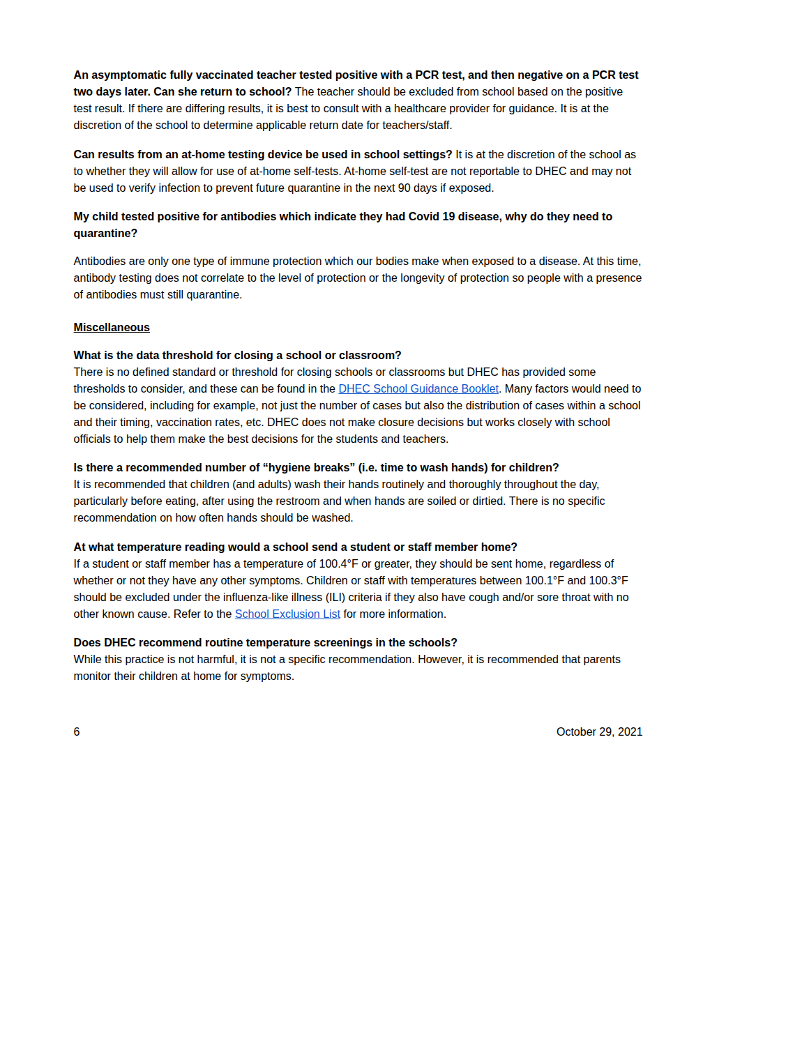An asymptomatic fully vaccinated teacher tested positive with a PCR test, and then negative on a PCR test two days later. Can she return to school? The teacher should be excluded from school based on the positive test result. If there are differing results, it is best to consult with a healthcare provider for guidance. It is at the discretion of the school to determine applicable return date for teachers/staff.
Can results from an at-home testing device be used in school settings? It is at the discretion of the school as to whether they will allow for use of at-home self-tests. At-home self-test are not reportable to DHEC and may not be used to verify infection to prevent future quarantine in the next 90 days if exposed.
My child tested positive for antibodies which indicate they had Covid 19 disease, why do they need to quarantine?
Antibodies are only one type of immune protection which our bodies make when exposed to a disease. At this time, antibody testing does not correlate to the level of protection or the longevity of protection so people with a presence of antibodies must still quarantine.
Miscellaneous
What is the data threshold for closing a school or classroom?
There is no defined standard or threshold for closing schools or classrooms but DHEC has provided some thresholds to consider, and these can be found in the DHEC School Guidance Booklet. Many factors would need to be considered, including for example, not just the number of cases but also the distribution of cases within a school and their timing, vaccination rates, etc. DHEC does not make closure decisions but works closely with school officials to help them make the best decisions for the students and teachers.
Is there a recommended number of “hygiene breaks” (i.e. time to wash hands) for children?
It is recommended that children (and adults) wash their hands routinely and thoroughly throughout the day, particularly before eating, after using the restroom and when hands are soiled or dirtied. There is no specific recommendation on how often hands should be washed.
At what temperature reading would a school send a student or staff member home?
If a student or staff member has a temperature of 100.4°F or greater, they should be sent home, regardless of whether or not they have any other symptoms. Children or staff with temperatures between 100.1°F and 100.3°F should be excluded under the influenza-like illness (ILI) criteria if they also have cough and/or sore throat with no other known cause. Refer to the School Exclusion List for more information.
Does DHEC recommend routine temperature screenings in the schools?
While this practice is not harmful, it is not a specific recommendation. However, it is recommended that parents monitor their children at home for symptoms.
6 October 29, 2021